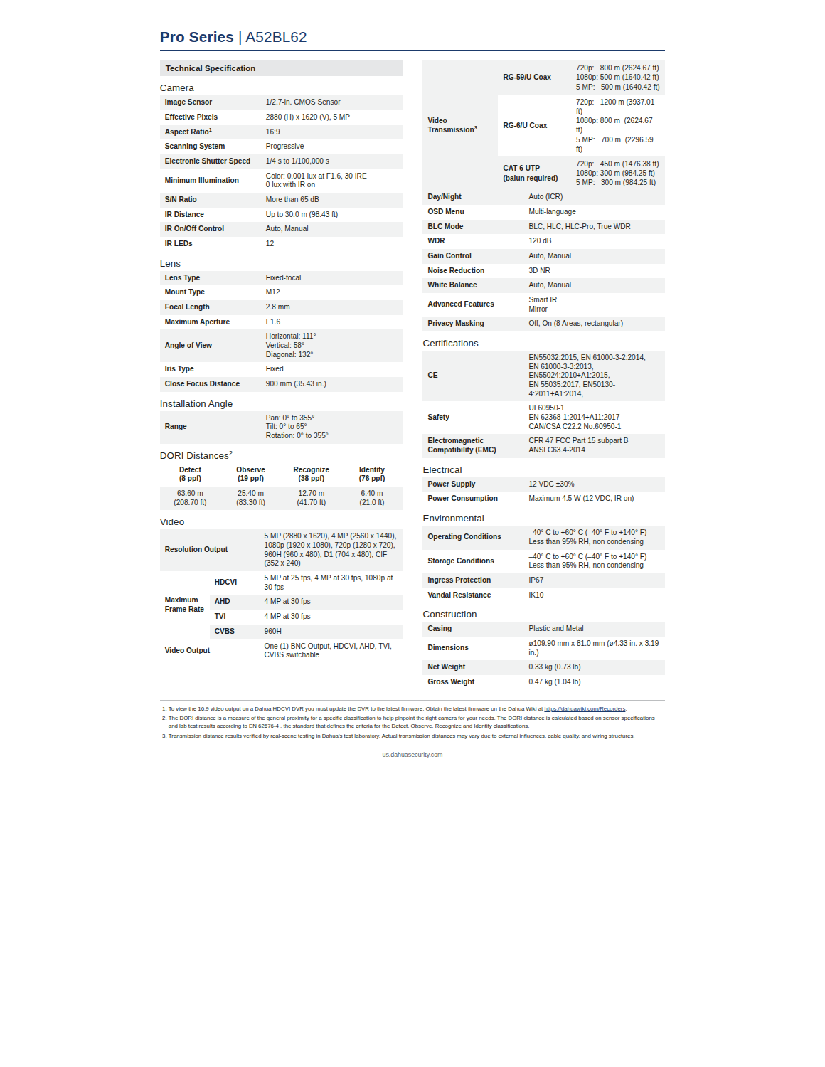Pro Series | A52BL62
Technical Specification
Camera
| Image Sensor | 1/2.7-in. CMOS Sensor |
| Effective Pixels | 2880 (H) x 1620 (V), 5 MP |
| Aspect Ratio 1 | 16:9 |
| Scanning System | Progressive |
| Electronic Shutter Speed | 1/4 s to 1/100,000 s |
| Minimum Illumination | Color: 0.001 lux at F1.6, 30 IRE 0 lux with IR on |
| S/N Ratio | More than 65 dB |
| IR Distance | Up to 30.0 m (98.43 ft) |
| IR On/Off Control | Auto, Manual |
| IR LEDs | 12 |
Lens
| Lens Type | Fixed-focal |
| Mount Type | M12 |
| Focal Length | 2.8 mm |
| Maximum Aperture | F1.6 |
| Angle of View | Horizontal: 111° Vertical: 58° Diagonal: 132° |
| Iris Type | Fixed |
| Close Focus Distance | 900 mm (35.43 in.) |
Installation Angle
| Range | Pan: 0° to 355° Tilt: 0° to 65° Rotation: 0° to 355° |
DORI Distances2
| Detect (8 ppf) | Observe (19 ppf) | Recognize (38 ppf) | Identify (76 ppf) |
| 63.60 m (208.70 ft) | 25.40 m (83.30 ft) | 12.70 m (41.70 ft) | 6.40 m (21.0 ft) |
Video
| Resolution Output | 5 MP (2880 x 1620), 4 MP (2560 x 1440), 1080p (1920 x 1080), 720p (1280 x 720), 960H (960 x 480), D1 (704 x 480), CIF (352 x 240) |
| Maximum Frame Rate | HDCVI | 5 MP at 25 fps, 4 MP at 30 fps, 1080p at 30 fps |
| AHD | 4 MP at 30 fps |
| TVI | 4 MP at 30 fps |
| CVBS | 960H |
| Video Output | One (1) BNC Output, HDCVI, AHD, TVI, CVBS switchable |
| Video Transmission 3 | RG-59/U Coax | 720p: 800 m (2624.67 ft) 1080p: 500 m (1640.42 ft) 5 MP: 500 m (1640.42 ft) |
| RG-6/U Coax | 720p: 1200 m (3937.01 ft) 1080p: 800 m (2624.67 ft) 5 MP: 700 m (2296.59 ft) |
| CAT 6 UTP (balun required) | 720p: 450 m (1476.38 ft) 1080p: 300 m (984.25 ft) 5 MP: 300 m (984.25 ft) |
| Day/Night | Auto (ICR) |
| OSD Menu | Multi-language |
| BLC Mode | BLC, HLC, HLC-Pro, True WDR |
| WDR | 120 dB |
| Gain Control | Auto, Manual |
| Noise Reduction | 3D NR |
| White Balance | Auto, Manual |
| Advanced Features | Smart IR Mirror |
| Privacy Masking | Off, On (8 Areas, rectangular) |
Certifications
| CE | EN55032:2015, EN 61000-3-2:2014, EN 61000-3-3:2013, EN55024:2010+A1:2015, EN 55035:2017, EN50130-4:2011+A1:2014, |
| Safety | UL60950-1 EN 62368-1:2014+A11:2017 CAN/CSA C22.2 No.60950-1 |
| Electromagnetic Compatibility (EMC) | CFR 47 FCC Part 15 subpart B ANSI C63.4-2014 |
Electrical
| Power Supply | 12 VDC ±30% |
| Power Consumption | Maximum 4.5 W (12 VDC, IR on) |
Environmental
| Operating Conditions | –40° C to +60° C (–40° F to +140° F) Less than 95% RH, non condensing |
| Storage Conditions | –40° C to +60° C (–40° F to +140° F) Less than 95% RH, non condensing |
| Ingress Protection | IP67 |
| Vandal Resistance | IK10 |
Construction
| Casing | Plastic and Metal |
| Dimensions | ø109.90 mm x 81.0 mm (ø4.33 in. x 3.19 in.) |
| Net Weight | 0.33 kg (0.73 lb) |
| Gross Weight | 0.47 kg (1.04 lb) |
To view the 16:9 video output on a Dahua HDCVI DVR you must update the DVR to the latest firmware. Obtain the latest firmware on the Dahua Wiki at https://dahuawiki.com/Recorders.
The DORI distance is a measure of the general proximity for a specific classification to help pinpoint the right camera for your needs. The DORI distance is calculated based on sensor specifications and lab test results according to EN 62676-4 , the standard that defines the criteria for the Detect, Observe, Recognize and Identify classifications.
Transmission distance results verified by real-scene testing in Dahua's test laboratory. Actual transmission distances may vary due to external influences, cable quality, and wiring structures.
us.dahuasecurity.com